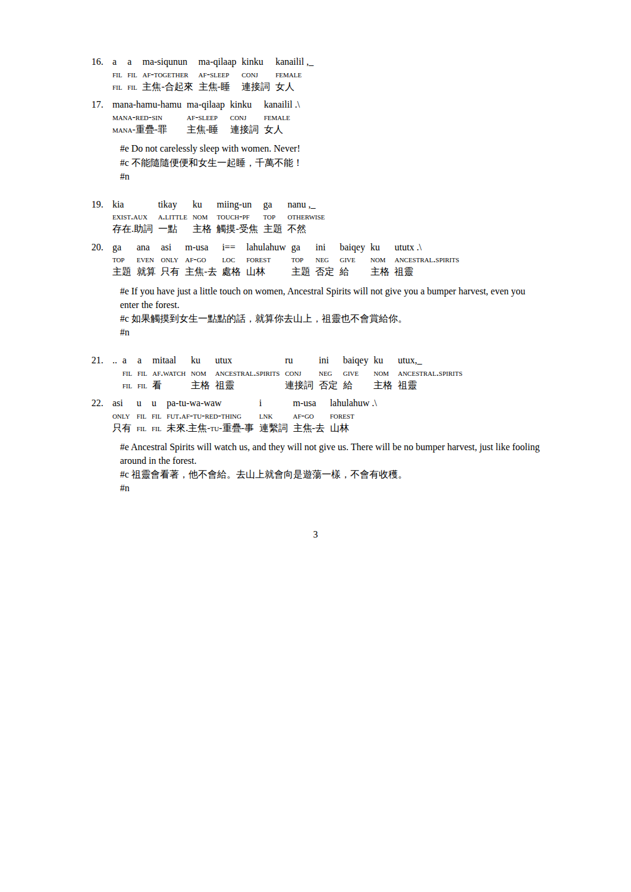16.
| a | a | ma-siqunun | ma-qilaap | kinku | kanailil ,_ |
| fil | fil | af-together | af-sleep | conj | female |
| fil | fil | 主焦-合起來 | 主焦-睡 | 連接詞 | 女人 |
17.
| mana-hamu-hamu | ma-qilaap | kinku | kanailil .\ |
| mana-red-sin | af-sleep | conj | female |
| mana -重疊-罪 | 主焦-睡 | 連接詞 | 女人 |
#e Do not carelessly sleep with women. Never!
#c 不能隨隨便便和女生一起睡，千萬不能！
#n
19.
| kia | tikay | ku | miing-un | ga | nanu ,_ |
| exist.aux | a.little | nom | touch-pf | top | otherwise |
| 存在.助詞 | 一點 | 主格 | 觸摸-受焦 | 主題 | 不然 |
20.
| ga | ana | asi | m-usa | i== | lahulahuw | ga | ini | baiqey | ku | ututx .\ |
| top | even | only | af-go | loc | forest | top | neg | give | nom | ancestral.spirits |
| 主題 | 就算 | 只有 | 主焦-去 | 處格 | 山林 | 主題 | 否定 | 給 | 主格 | 祖靈 |
#e If you have just a little touch on women, Ancestral Spirits will not give you a bumper harvest, even you enter the forest.
#c 如果觸摸到女生一點點的話，就算你去山上，祖靈也不會賞給你。
#n
21.
| .. | a | a | mitaal | ku | utux | ru | ini | baiqey | ku | utux,_ |
| | fil | fil | af.watch | nom | ancestral.spirits | conj | neg | give | nom | ancestral.spirits |
| | fil | fil | 看 | 主格 | 祖靈 | 連接詞 | 否定 | 給 | 主格 | 祖靈 |
22.
| asi | u | u | pa-tu-wa-waw | i | m-usa | lahulahuw .\ |
| only | fil | fil | fut.af-tu-red-thing | lnk | af-go | forest |
| 只有 | fil | fil | 未來.主焦- tu -重疊-事 | 連繫詞 | 主焦-去 | 山林 |
#e Ancestral Spirits will watch us, and they will not give us. There will be no bumper harvest, just like fooling around in the forest.
#c 祖靈會看著，他不會給。去山上就會向是遊蕩一樣，不會有收穫。
#n
3